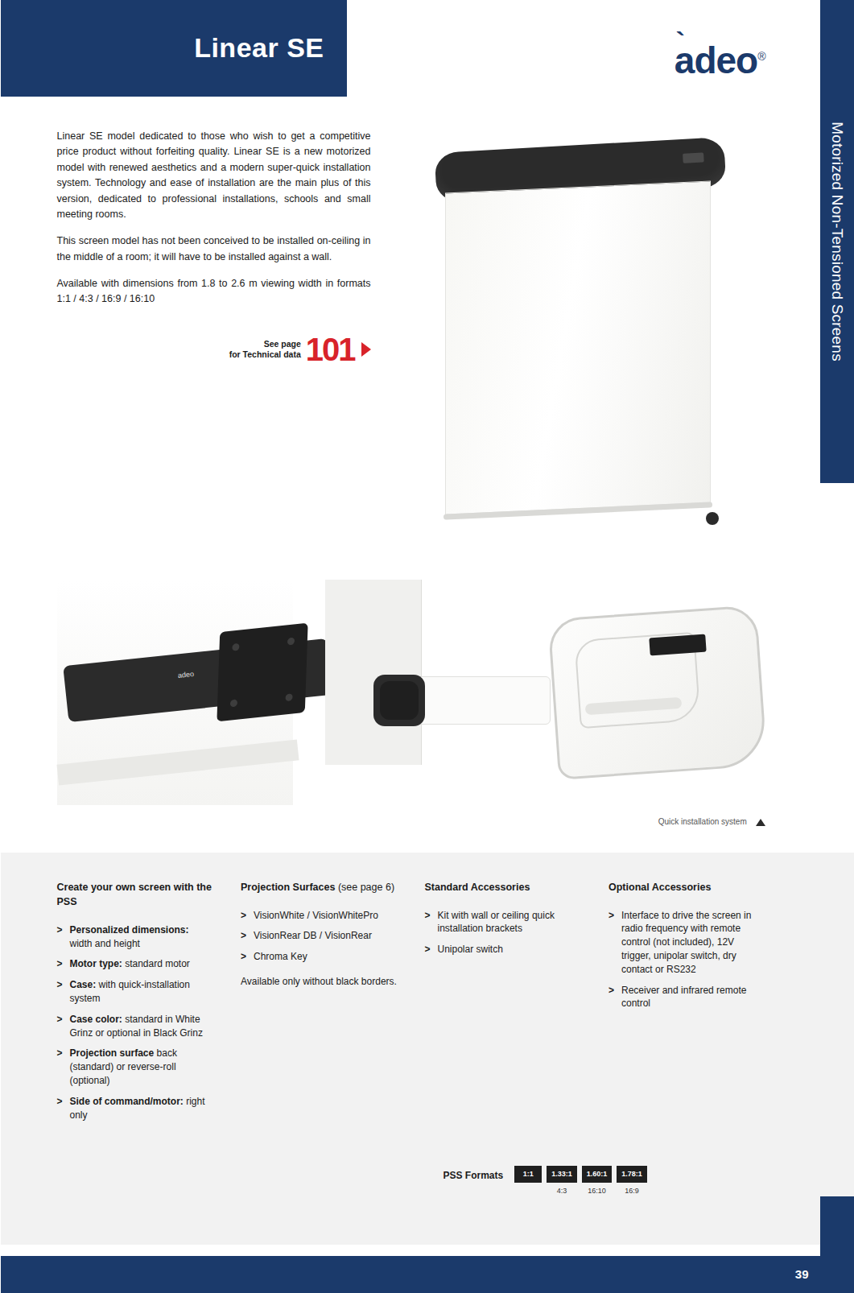Motorized Non-Tensioned Screens
Linear SE
adeo®
Linear SE model dedicated to those who wish to get a competitive price product without forfeiting quality. Linear SE is a new motorized model with renewed aesthetics and a modern super-quick installation system. Technology and ease of installation are the main plus of this version, dedicated to professional installations, schools and small meeting rooms.
This screen model has not been conceived to be installed on-ceiling in the middle of a room; it will have to be installed against a wall.
Available with dimensions from 1.8 to 2.6 m viewing width in formats 1:1 / 4:3 / 16:9 / 16:10
See page
for Technical data
101
adeo
Quick installation system
Create your own screen with the PSS
Personalized dimensions: width and height
Motor type: standard motor
Case: with quick-installation system
Case color: standard in White Grinz or optional in Black Grinz
Projection surface back (standard) or reverse-roll (optional)
Side of command/motor: right only
Projection Surfaces (see page 6)
VisionWhite / VisionWhitePro
VisionRear DB / VisionRear
Chroma Key
Available only without black borders.
Standard Accessories
Kit with wall or ceiling quick installation brackets
Unipolar switch
Optional Accessories
Interface to drive the screen in radio frequency with remote control (not included), 12V trigger, unipolar switch, dry contact or RS232
Receiver and infrared remote control
PSS Formats
1:1
1.33:1
4:3
1.60:1
16:10
1.78:1
16:9
39